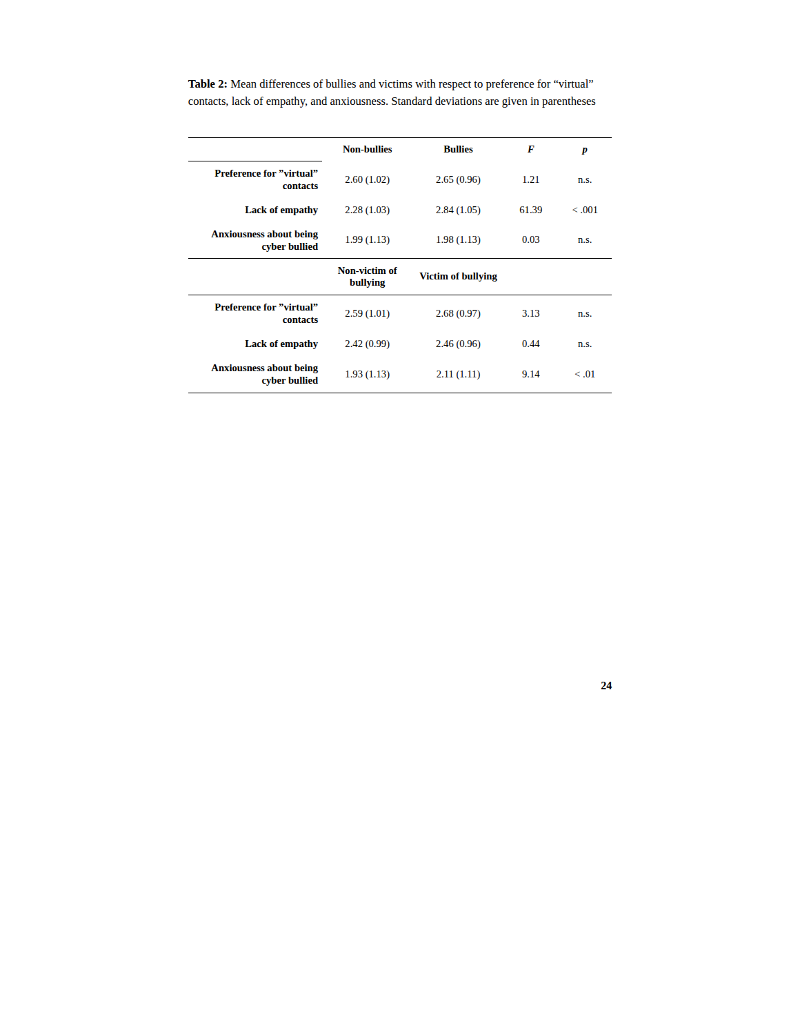Table 2: Mean differences of bullies and victims with respect to preference for “virtual” contacts, lack of empathy, and anxiousness. Standard deviations are given in parentheses
| | Non-bullies | Bullies | F | p |
| --- | --- | --- | --- | --- |
| Preference for ”virtual” contacts | 2.60 (1.02) | 2.65 (0.96) | 1.21 | n.s. |
| Lack of empathy | 2.28 (1.03) | 2.84 (1.05) | 61.39 | < .001 |
| Anxiousness about being cyber bullied | 1.99 (1.13) | 1.98 (1.13) | 0.03 | n.s. |
| | Non-victim of bullying | Victim of bullying | | |
| Preference for ”virtual” contacts | 2.59 (1.01) | 2.68 (0.97) | 3.13 | n.s. |
| Lack of empathy | 2.42 (0.99) | 2.46 (0.96) | 0.44 | n.s. |
| Anxiousness about being cyber bullied | 1.93 (1.13) | 2.11 (1.11) | 9.14 | < .01 |
24